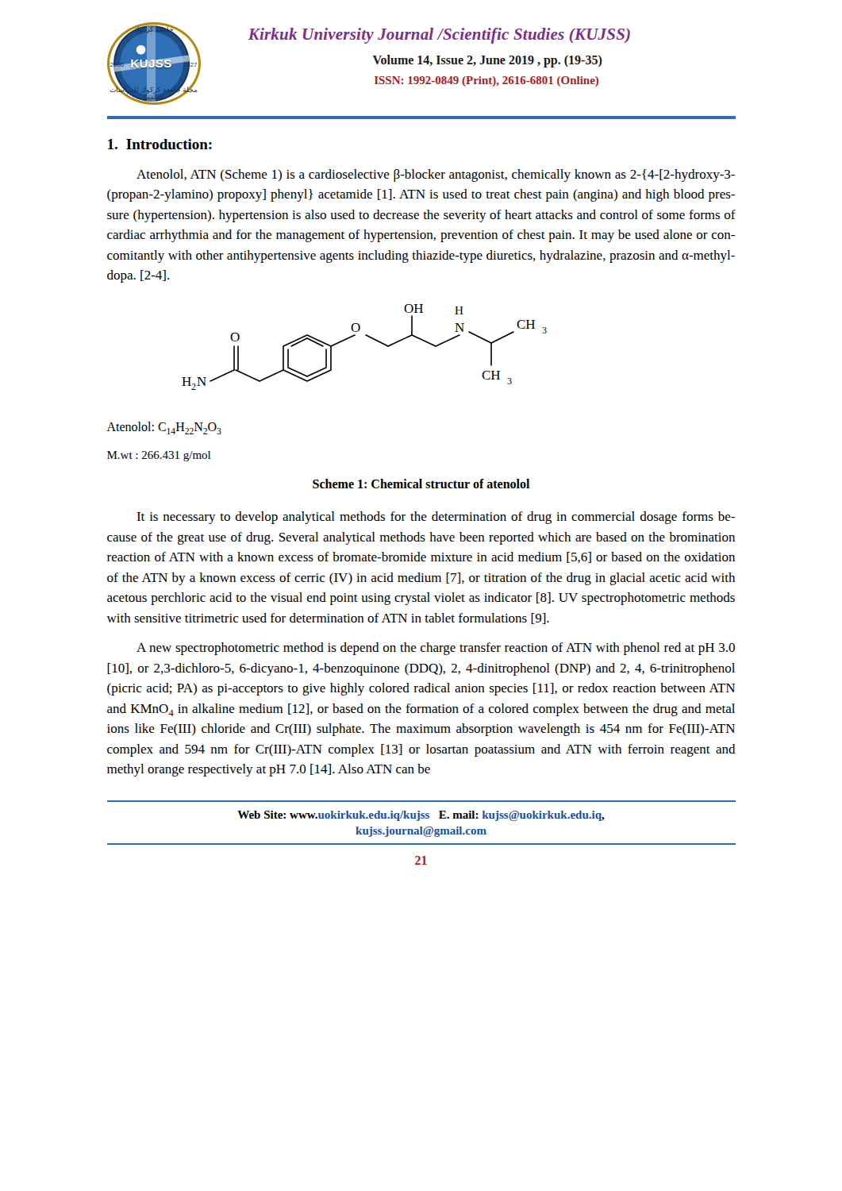KUJSS
جامعة كركوك
مجلة جامعة كركوك للدراسات العلمية
2006
1427
Kirkuk University Journal /Scientific Studies (KUJSS)
Volume 14, Issue 2, June 2019 , pp. (19-35)
ISSN: 1992-0849 (Print), 2616-6801 (Online)
1. Introduction:
Atenolol, ATN (Scheme 1) is a cardioselective β-blocker antagonist, chemically known as 2-{4-[2-hydroxy-3-(propan-2-ylamino) propoxy] phenyl} acetamide [1]. ATN is used to treat chest pain (angina) and high blood pressure (hypertension). hypertension is also used to decrease the severity of heart attacks and control of some forms of cardiac arrhythmia and for the management of hypertension, prevention of chest pain. It may be used alone or concomitantly with other antihypertensive agents including thiazide-type diuretics, hydralazine, prazosin and α-methyldopa. [2-4].
H 2 N O O OH H N CH 3 CH 3
Atenolol: C14H22N2O3
M.wt : 266.431 g/mol
Scheme 1: Chemical structur of atenolol
It is necessary to develop analytical methods for the determination of drug in commercial dosage forms because of the great use of drug. Several analytical methods have been reported which are based on the bromination reaction of ATN with a known excess of bromate-bromide mixture in acid medium [5,6] or based on the oxidation of the ATN by a known excess of cerric (IV) in acid medium [7], or titration of the drug in glacial acetic acid with acetous perchloric acid to the visual end point using crystal violet as indicator [8]. UV spectrophotometric methods with sensitive titrimetric used for determination of ATN in tablet formulations [9].
A new spectrophotometric method is depend on the charge transfer reaction of ATN with phenol red at pH 3.0 [10], or 2,3-dichloro-5, 6-dicyano-1, 4-benzoquinone (DDQ), 2, 4-dinitrophenol (DNP) and 2, 4, 6-trinitrophenol (picric acid; PA) as pi-acceptors to give highly colored radical anion species [11], or redox reaction between ATN and KMnO4 in alkaline medium [12], or based on the formation of a colored complex between the drug and metal ions like Fe(III) chloride and Cr(III) sulphate. The maximum absorption wavelength is 454 nm for Fe(III)-ATN complex and 594 nm for Cr(III)-ATN complex [13] or losartan poatassium and ATN with ferroin reagent and methyl orange respectively at pH 7.0 [14]. Also ATN can be
Web Site: www.uokirkuk.edu.iq/kujss E. mail: kujss@uokirkuk.edu.iq,
kujss.journal@gmail.com
21